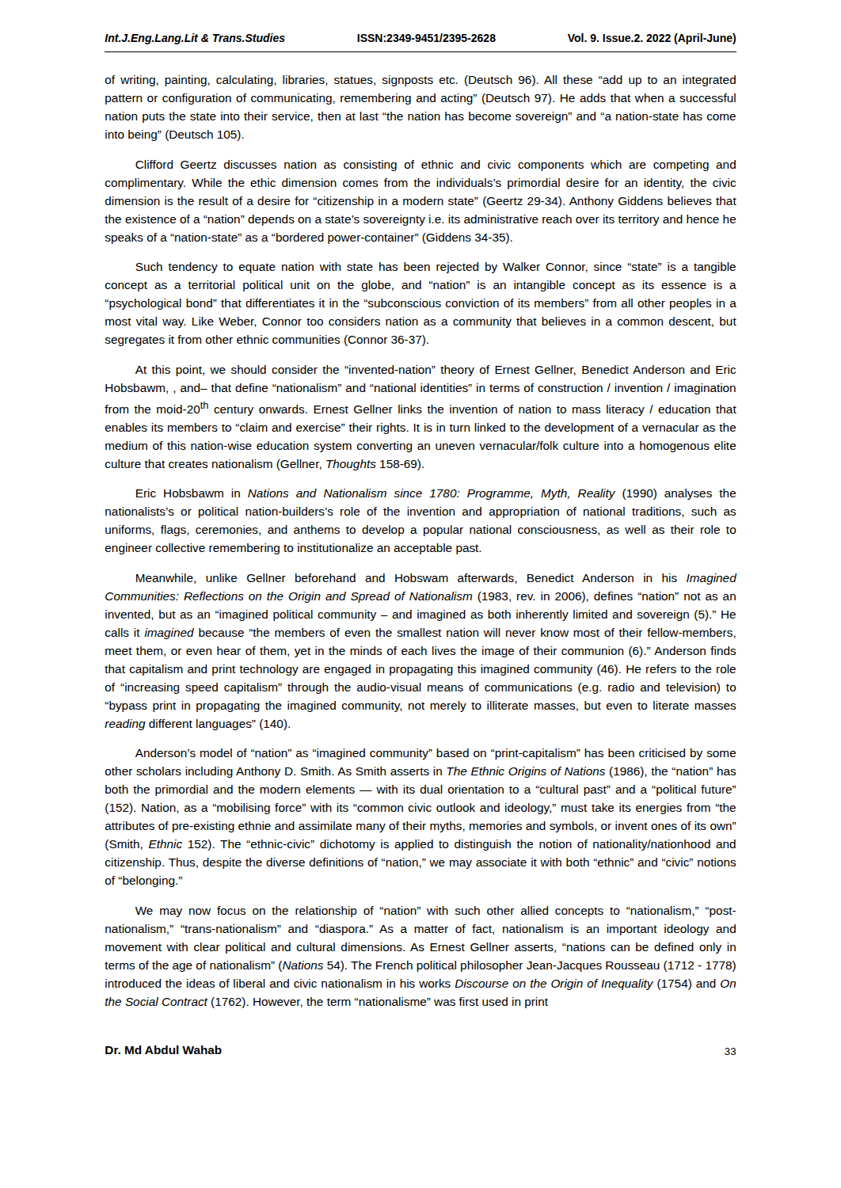Int.J.Eng.Lang.Lit & Trans.Studies ISSN:2349-9451/2395-2628 Vol. 9. Issue.2. 2022 (April-June)
of writing, painting, calculating, libraries, statues, signposts etc. (Deutsch 96). All these “add up to an integrated pattern or configuration of communicating, remembering and acting” (Deutsch 97). He adds that when a successful nation puts the state into their service, then at last “the nation has become sovereign” and “a nation-state has come into being” (Deutsch 105).
Clifford Geertz discusses nation as consisting of ethnic and civic components which are competing and complimentary. While the ethic dimension comes from the individuals’s primordial desire for an identity, the civic dimension is the result of a desire for “citizenship in a modern state” (Geertz 29-34). Anthony Giddens believes that the existence of a “nation” depends on a state’s sovereignty i.e. its administrative reach over its territory and hence he speaks of a “nation-state” as a “bordered power-container” (Giddens 34-35).
Such tendency to equate nation with state has been rejected by Walker Connor, since “state” is a tangible concept as a territorial political unit on the globe, and “nation” is an intangible concept as its essence is a “psychological bond” that differentiates it in the “subconscious conviction of its members” from all other peoples in a most vital way. Like Weber, Connor too considers nation as a community that believes in a common descent, but segregates it from other ethnic communities (Connor 36-37).
At this point, we should consider the “invented-nation” theory of Ernest Gellner, Benedict Anderson and Eric Hobsbawm, , and– that define “nationalism” and “national identities” in terms of construction / invention / imagination from the moid-20th century onwards. Ernest Gellner links the invention of nation to mass literacy / education that enables its members to “claim and exercise” their rights. It is in turn linked to the development of a vernacular as the medium of this nation-wise education system converting an uneven vernacular/folk culture into a homogenous elite culture that creates nationalism (Gellner, Thoughts 158-69).
Eric Hobsbawm in Nations and Nationalism since 1780: Programme, Myth, Reality (1990) analyses the nationalists’s or political nation-builders’s role of the invention and appropriation of national traditions, such as uniforms, flags, ceremonies, and anthems to develop a popular national consciousness, as well as their role to engineer collective remembering to institutionalize an acceptable past.
Meanwhile, unlike Gellner beforehand and Hobswam afterwards, Benedict Anderson in his Imagined Communities: Reflections on the Origin and Spread of Nationalism (1983, rev. in 2006), defines “nation” not as an invented, but as an “imagined political community – and imagined as both inherently limited and sovereign (5).” He calls it imagined because “the members of even the smallest nation will never know most of their fellow-members, meet them, or even hear of them, yet in the minds of each lives the image of their communion (6).” Anderson finds that capitalism and print technology are engaged in propagating this imagined community (46). He refers to the role of “increasing speed capitalism” through the audio-visual means of communications (e.g. radio and television) to “bypass print in propagating the imagined community, not merely to illiterate masses, but even to literate masses reading different languages” (140).
Anderson’s model of “nation” as “imagined community” based on “print-capitalism” has been criticised by some other scholars including Anthony D. Smith. As Smith asserts in The Ethnic Origins of Nations (1986), the “nation” has both the primordial and the modern elements — with its dual orientation to a “cultural past” and a “political future” (152). Nation, as a “mobilising force” with its “common civic outlook and ideology,” must take its energies from “the attributes of pre-existing ethnie and assimilate many of their myths, memories and symbols, or invent ones of its own” (Smith, Ethnic 152). The “ethnic-civic” dichotomy is applied to distinguish the notion of nationality/nationhood and citizenship. Thus, despite the diverse definitions of “nation,” we may associate it with both “ethnic” and “civic” notions of “belonging.”
We may now focus on the relationship of “nation” with such other allied concepts to “nationalism,” “post-nationalism,” “trans-nationalism” and “diaspora.” As a matter of fact, nationalism is an important ideology and movement with clear political and cultural dimensions. As Ernest Gellner asserts, “nations can be defined only in terms of the age of nationalism” (Nations 54). The French political philosopher Jean-Jacques Rousseau (1712 - 1778) introduced the ideas of liberal and civic nationalism in his works Discourse on the Origin of Inequality (1754) and On the Social Contract (1762). However, the term “nationalisme” was first used in print
Dr. Md Abdul Wahab 33